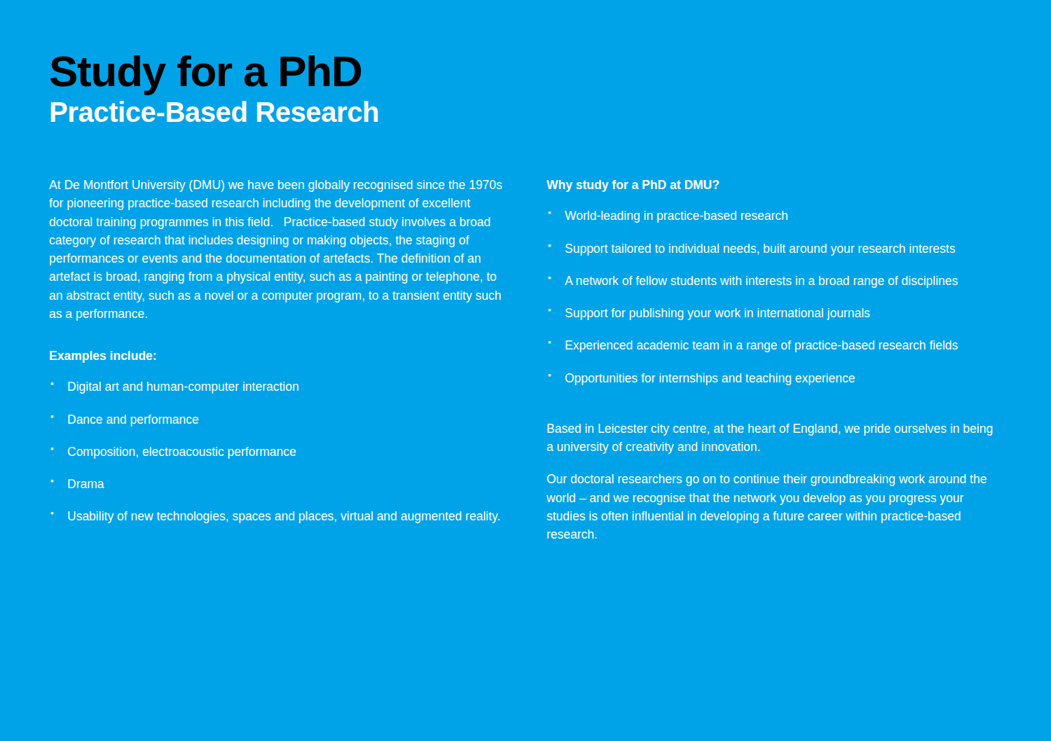Study for a PhD
Practice-Based Research
At De Montfort University (DMU) we have been globally recognised since the 1970s for pioneering practice-based research including the development of excellent doctoral training programmes in this field. Practice-based study involves a broad category of research that includes designing or making objects, the staging of performances or events and the documentation of artefacts. The definition of an artefact is broad, ranging from a physical entity, such as a painting or telephone, to an abstract entity, such as a novel or a computer program, to a transient entity such as a performance.
Examples include:
Digital art and human-computer interaction
Dance and performance
Composition, electroacoustic performance
Drama
Usability of new technologies, spaces and places, virtual and augmented reality.
Why study for a PhD at DMU?
World-leading in practice-based research
Support tailored to individual needs, built around your research interests
A network of fellow students with interests in a broad range of disciplines
Support for publishing your work in international journals
Experienced academic team in a range of practice-based research fields
Opportunities for internships and teaching experience
Based in Leicester city centre, at the heart of England, we pride ourselves in being a university of creativity and innovation.
Our doctoral researchers go on to continue their groundbreaking work around the world – and we recognise that the network you develop as you progress your studies is often influential in developing a future career within practice-based research.